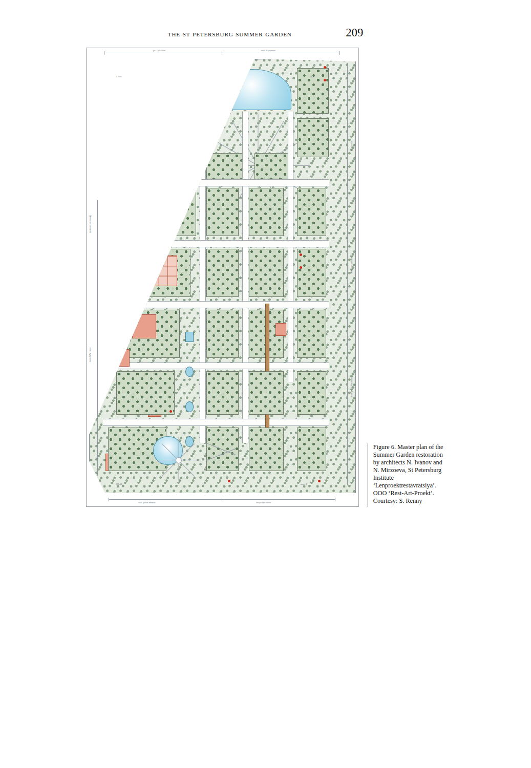the st petersburg summer garden 209
ул. Пестеля
наб. Кутузова
Фонтанка
Лебяжья канавка
наб. реки Фонтанки
Лебяжья канавка
наб. Кутузова
наб. реки Мойки
Марсово поле
1:500
Л-1
ГП-01
лист 1
Figure 6. Master plan of the Summer Garden restoration by architects N. Ivanov and N. Mirzoeva, St Petersburg Institute ‘Lenproektrestavratsiya’.
OOO ‘Rest-Art-Proekt’.
Courtesy: S. Renny